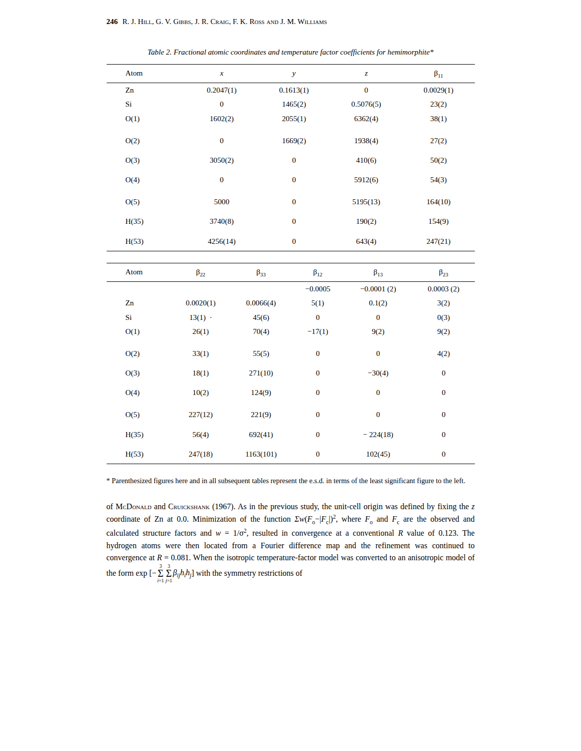246 R. J. Hill, G. V. Gibbs, J. R. Craig, F. K. Ross and J. M. Williams
Table 2. Fractional atomic coordinates and temperature factor coefficients for hemimorphite *
| Atom | x | y | z | β 11 |
| --- | --- | --- | --- | --- |
| Zn | 0.2047(1) | 0.1613(1) | 0 | 0.0029(1) |
| Si | 0 | 1465(2) | 0.5076(5) | 23(2) |
| O(1) | 1602(2) | 2055(1) | 6362(4) | 38(1) |
| O(2) | 0 | 1669(2) | 1938(4) | 27(2) |
| O(3) | 3050(2) | 0 | 410(6) | 50(2) |
| O(4) | 0 | 0 | 5912(6) | 54(3) |
| O(5) | 5000 | 0 | 5195(13) | 164(10) |
| H(35) | 3740(8) | 0 | 190(2) | 154(9) |
| H(53) | 4256(14) | 0 | 643(4) | 247(21) |
| Atom | β 22 | β 33 | β 12 | β 13 | β 23 |
| --- | --- | --- | --- | --- | --- |
| | | | −0.0005 | −0.0001 (2) | 0.0003 (2) |
| Zn | 0.0020(1) | 0.0066(4) | 5(1) | 0.1(2) | 3(2) |
| Si | 13(1) · | 45(6) | 0 | 0 | 0(3) |
| O(1) | 26(1) | 70(4) | −17(1) | 9(2) | 9(2) |
| O(2) | 33(1) | 55(5) | 0 | 0 | 4(2) |
| O(3) | 18(1) | 271(10) | 0 | −30(4) | 0 |
| O(4) | 10(2) | 124(9) | 0 | 0 | 0 |
| O(5) | 227(12) | 221(9) | 0 | 0 | 0 |
| H(35) | 56(4) | 692(41) | 0 | − 224(18) | 0 |
| H(53) | 247(18) | 1163(101) | 0 | 102(45) | 0 |
* Parenthesized figures here and in all subsequent tables represent the e.s.d. in terms of the least significant figure to the left.
of Mc Donald and Cruickshank (1967). As in the previous study, the unit-cell origin was defined by fixing the z coordinate of Zn at 0.0. Minimization of the function Σw(Fo−|Fc|)2, where Fo and Fc are the observed and calculated structure factors and w = 1/σ2, resulted in convergence at a conventional R value of 0.123. The hydrogen atoms were then located from a Fourier difference map and the refinement was continued to convergence at R = 0.081. When the isotropic temperature-factor model was converted to an anisotropic model of the form exp [−3 Σi=13 Σj=1 βijhihj] with the symmetry restrictions of